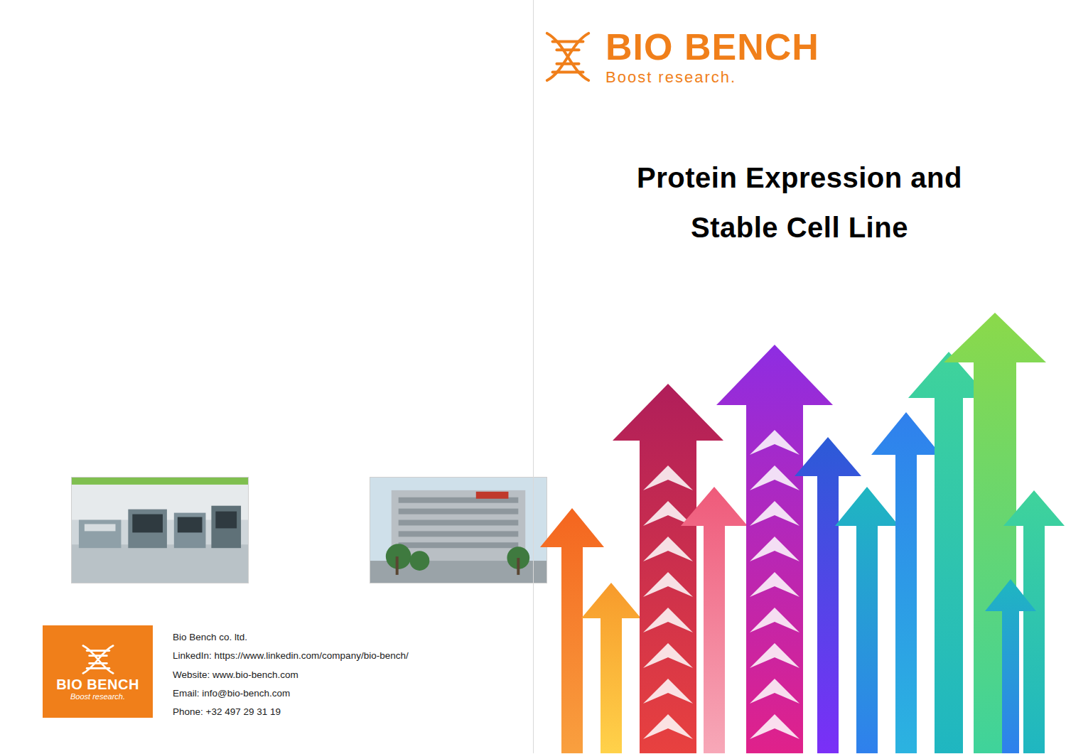BIO BENCH
Boost research.
Bio Bench co. ltd.
LinkedIn: https://www.linkedin.com/company/bio-bench/
Website: www.bio-bench.com
Email: info@bio-bench.com
Phone: +32 497 29 31 19
BIO BENCH Boost research.
Protein Expression and
Stable Cell Line